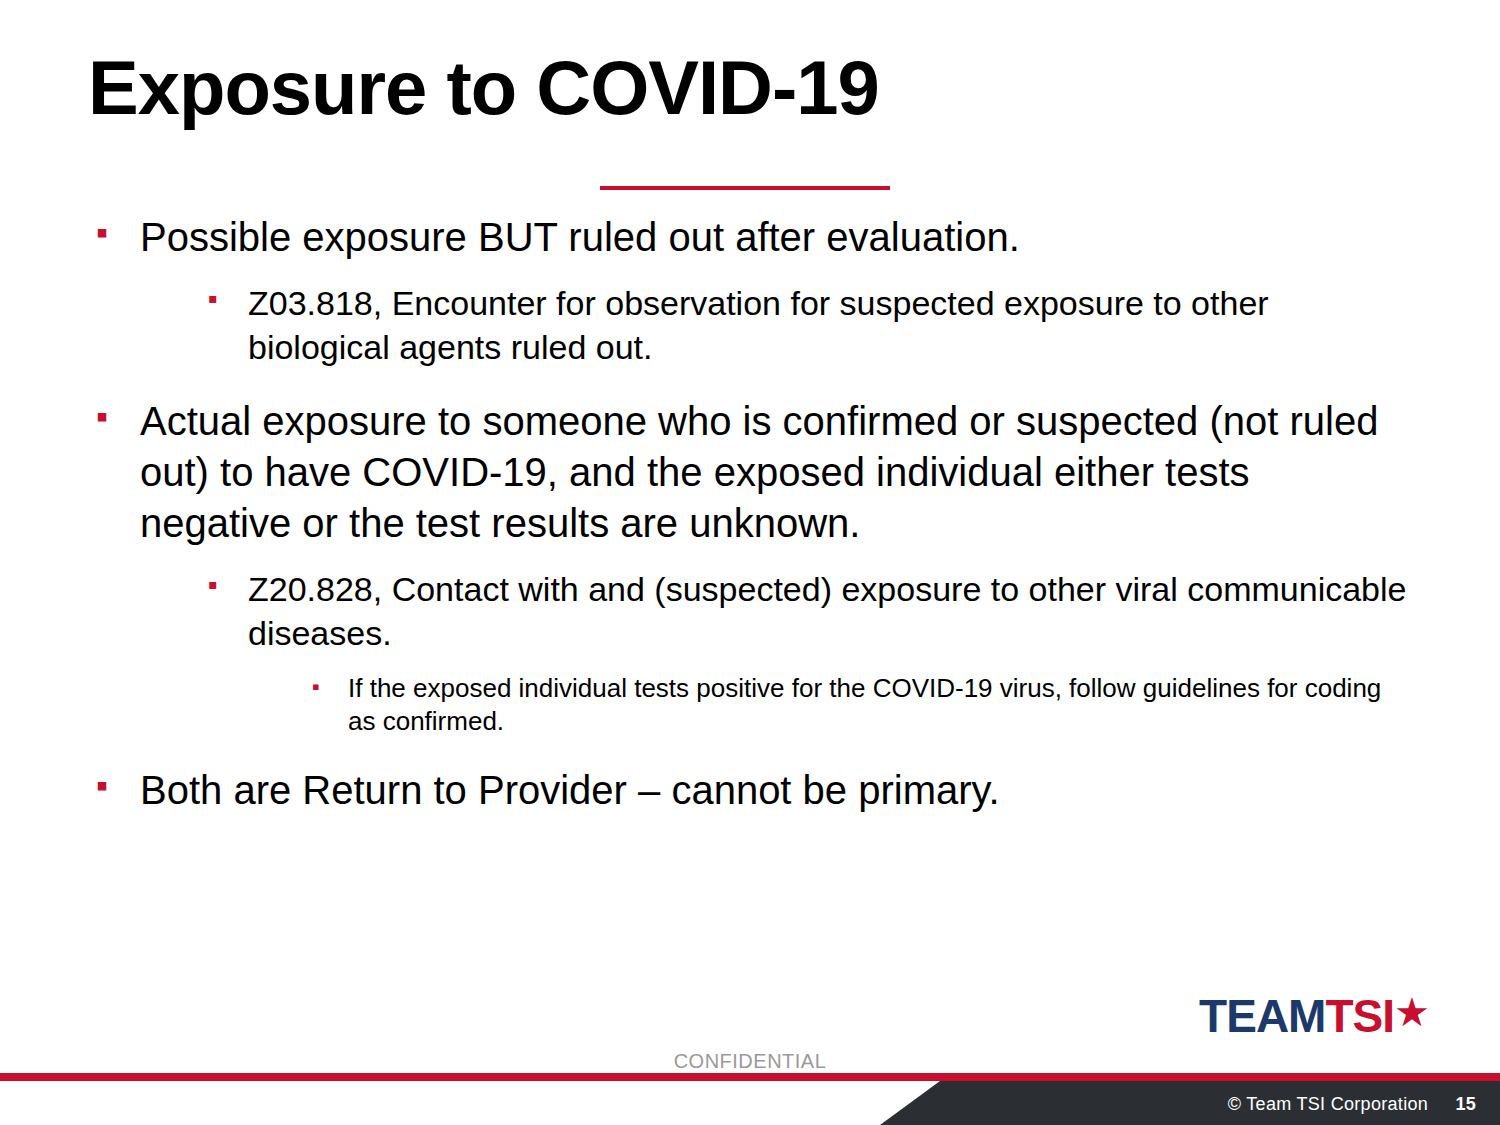Exposure to COVID-19
Possible exposure BUT ruled out after evaluation.
Z03.818, Encounter for observation for suspected exposure to other biological agents ruled out.
Actual exposure to someone who is confirmed or suspected (not ruled out) to have COVID-19, and the exposed individual either tests negative or the test results are unknown.
Z20.828, Contact with and (suspected) exposure to other viral communicable diseases.
If the exposed individual tests positive for the COVID-19 virus, follow guidelines for coding as confirmed.
Both are Return to Provider – cannot be primary.
TEAM TSI★
CONFIDENTIAL
© Team TSI Corporation 15